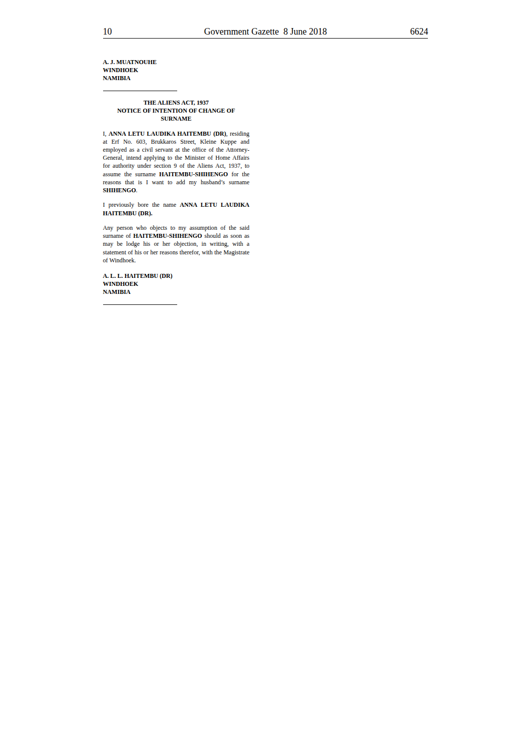10
Government Gazette 8 June 2018
6624
A. J. MUATNOUHE
WINDHOEK
NAMIBIA
THE ALIENS ACT, 1937
NOTICE OF INTENTION OF CHANGE OF SURNAME
I, ANNA LETU LAUDIKA HAITEMBU (DR), residing at Erf No. 603, Brukkaros Street, Kleine Kuppe and employed as a civil servant at the office of the Attorney-General, intend applying to the Minister of Home Affairs for authority under section 9 of the Aliens Act, 1937, to assume the surname HAITEMBU-SHIHENGO for the reasons that is I want to add my husband’s surname SHIHENGO.
I previously bore the name ANNA LETU LAUDIKA HAITEMBU (DR).
Any person who objects to my assumption of the said surname of HAITEMBU-SHIHENGO should as soon as may be lodge his or her objection, in writing, with a statement of his or her reasons therefor, with the Magistrate of Windhoek.
A. L. L. HAITEMBU (DR)
WINDHOEK
NAMIBIA